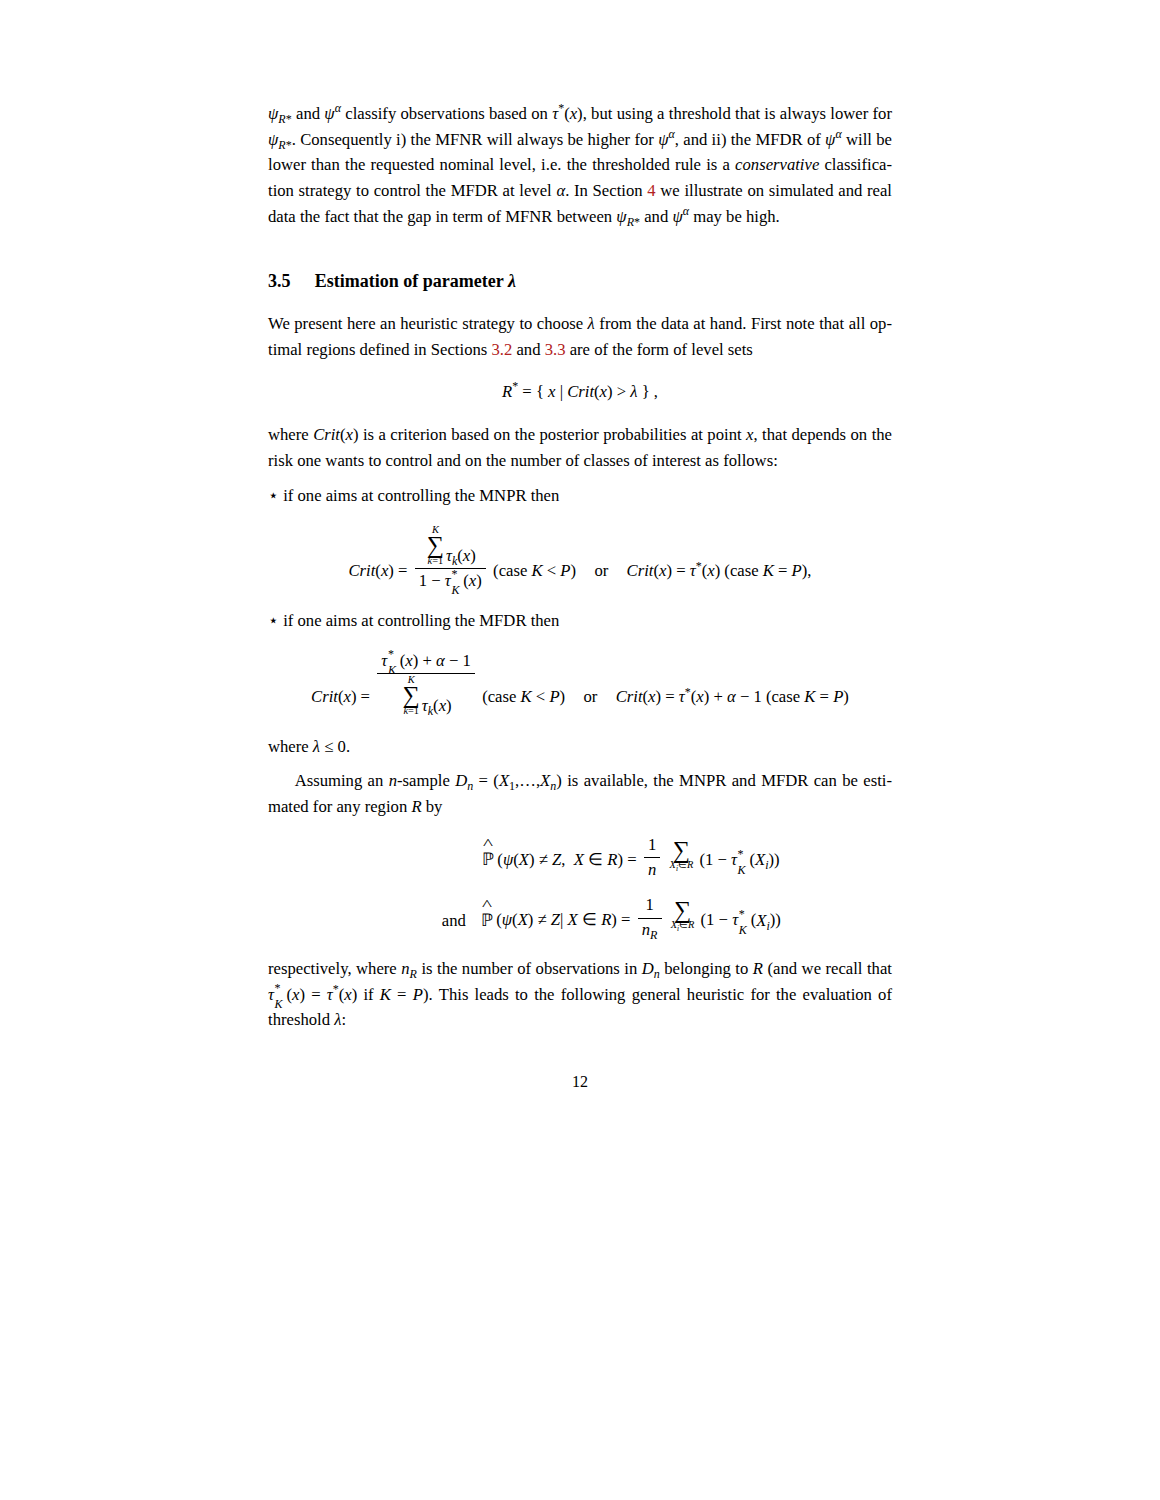ψR* and ψα classify observations based on τ*(x), but using a threshold that is always lower for ψR*. Consequently i) the MFNR will always be higher for ψα, and ii) the MFDR of ψα will be lower than the requested nominal level, i.e. the thresholded rule is a conservative classification strategy to control the MFDR at level α. In Section 4 we illustrate on simulated and real data the fact that the gap in term of MFNR between ψR* and ψα may be high.
3.5 Estimation of parameter λ
We present here an heuristic strategy to choose λ from the data at hand. First note that all optimal regions defined in Sections 3.2 and 3.3 are of the form of level sets
R* = { x | Crit(x) > λ } ,
where Crit(x) is a criterion based on the posterior probabilities at point x, that depends on the risk one wants to control and on the number of classes of interest as follows:
⋆ if one aims at controlling the MNPR then
Crit(x) = K∑k=1 τk(x) 1 − τ*K (x) (case K < P)or Crit(x) = τ*(x) (case K = P),
⋆ if one aims at controlling the MFDR then
Crit(x) = τ*K (x) + α − 1 K∑k=1 τk(x) (case K < P)or Crit(x) = τ*(x) + α − 1 (case K = P)
where λ ≤ 0.
Assuming an n-sample Dn = (X1,…,Xn) is available, the MNPR and MFDR can be estimated for any region R by
ℙ (ψ(X) ≠ Z, X ∈ R) = 1 n ∑Xi∈R (1 − τ*K (Xi))
and
ℙ (ψ(X) ≠ Z| X ∈ R) = 1 nR ∑Xi∈R (1 − τ*K (Xi))
respectively, where nR is the number of observations in Dn belonging to R (and we recall that τ*K (x) = τ*(x) if K = P). This leads to the following general heuristic for the evaluation of threshold λ:
12